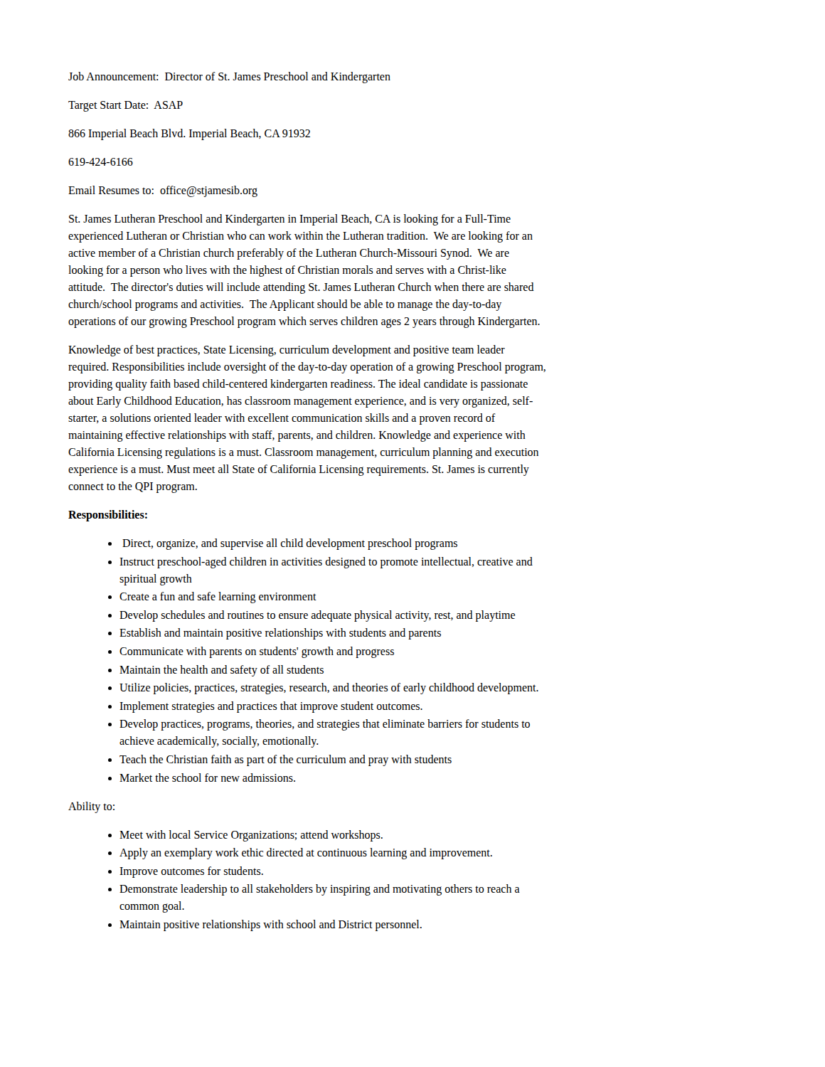Job Announcement: Director of St. James Preschool and Kindergarten
Target Start Date: ASAP
866 Imperial Beach Blvd. Imperial Beach, CA 91932
619-424-6166
Email Resumes to: office@stjamesib.org
St. James Lutheran Preschool and Kindergarten in Imperial Beach, CA is looking for a Full-Time experienced Lutheran or Christian who can work within the Lutheran tradition. We are looking for an active member of a Christian church preferably of the Lutheran Church-Missouri Synod. We are looking for a person who lives with the highest of Christian morals and serves with a Christ-like attitude. The director's duties will include attending St. James Lutheran Church when there are shared church/school programs and activities. The Applicant should be able to manage the day-to-day operations of our growing Preschool program which serves children ages 2 years through Kindergarten.
Knowledge of best practices, State Licensing, curriculum development and positive team leader required. Responsibilities include oversight of the day-to-day operation of a growing Preschool program, providing quality faith based child-centered kindergarten readiness. The ideal candidate is passionate about Early Childhood Education, has classroom management experience, and is very organized, self-starter, a solutions oriented leader with excellent communication skills and a proven record of maintaining effective relationships with staff, parents, and children. Knowledge and experience with California Licensing regulations is a must. Classroom management, curriculum planning and execution experience is a must. Must meet all State of California Licensing requirements. St. James is currently connect to the QPI program.
Responsibilities:
Direct, organize, and supervise all child development preschool programs
Instruct preschool-aged children in activities designed to promote intellectual, creative and spiritual growth
Create a fun and safe learning environment
Develop schedules and routines to ensure adequate physical activity, rest, and playtime
Establish and maintain positive relationships with students and parents
Communicate with parents on students' growth and progress
Maintain the health and safety of all students
Utilize policies, practices, strategies, research, and theories of early childhood development.
Implement strategies and practices that improve student outcomes.
Develop practices, programs, theories, and strategies that eliminate barriers for students to achieve academically, socially, emotionally.
Teach the Christian faith as part of the curriculum and pray with students
Market the school for new admissions.
Ability to:
Meet with local Service Organizations; attend workshops.
Apply an exemplary work ethic directed at continuous learning and improvement.
Improve outcomes for students.
Demonstrate leadership to all stakeholders by inspiring and motivating others to reach a common goal.
Maintain positive relationships with school and District personnel.